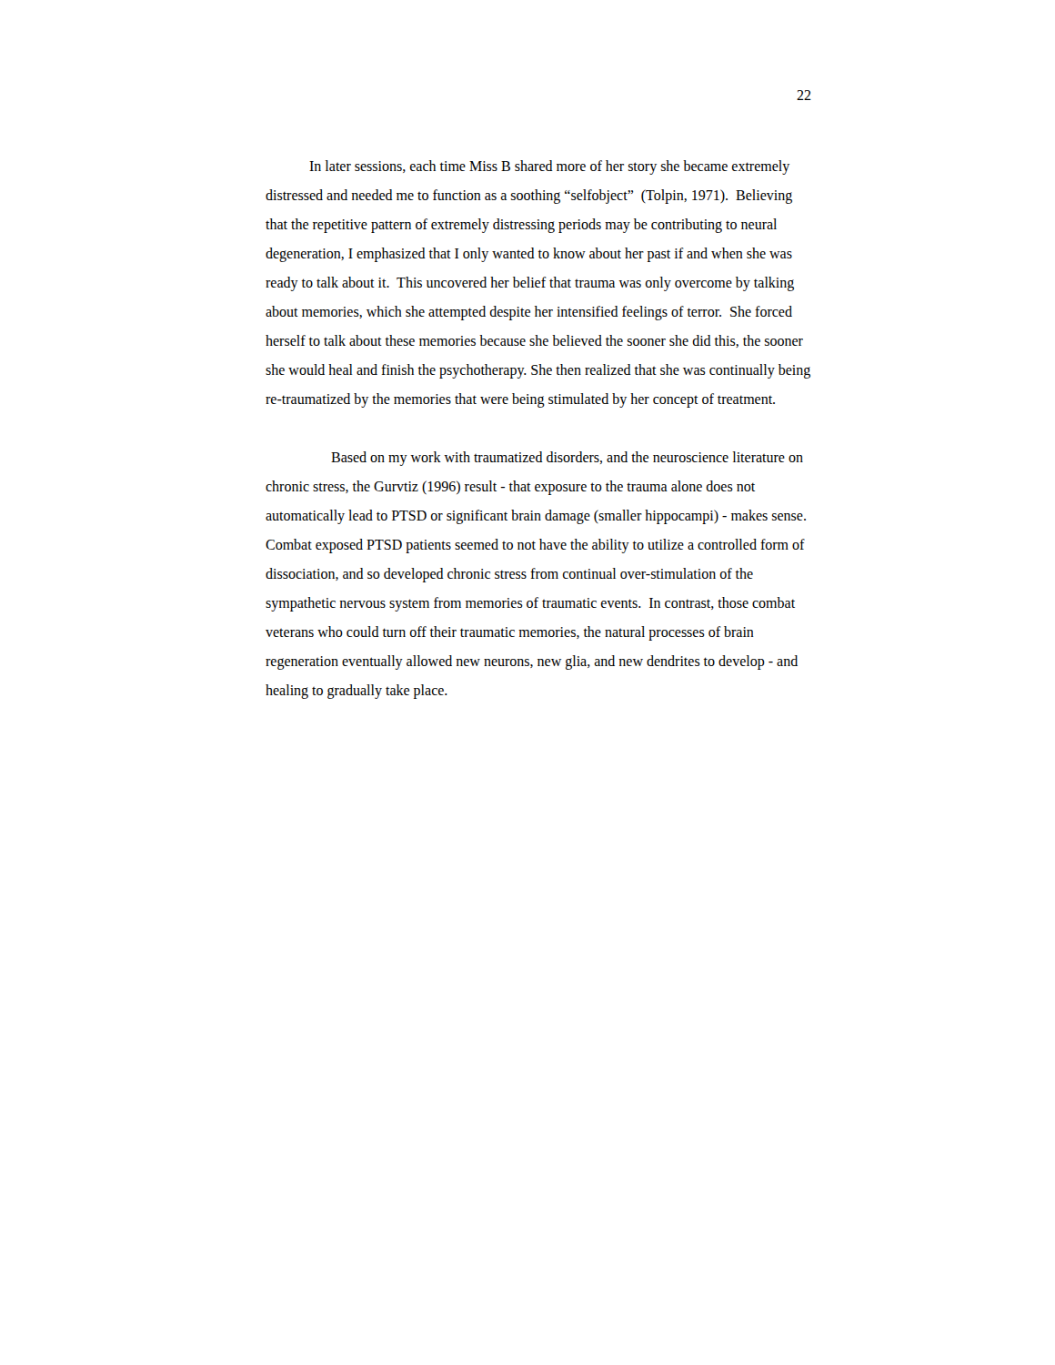22
In later sessions, each time Miss B shared more of her story she became extremely distressed and needed me to function as a soothing “selfobject” (Tolpin, 1971). Believing that the repetitive pattern of extremely distressing periods may be contributing to neural degeneration, I emphasized that I only wanted to know about her past if and when she was ready to talk about it. This uncovered her belief that trauma was only overcome by talking about memories, which she attempted despite her intensified feelings of terror. She forced herself to talk about these memories because she believed the sooner she did this, the sooner she would heal and finish the psychotherapy. She then realized that she was continually being re-traumatized by the memories that were being stimulated by her concept of treatment.
Based on my work with traumatized disorders, and the neuroscience literature on chronic stress, the Gurvtiz (1996) result - that exposure to the trauma alone does not automatically lead to PTSD or significant brain damage (smaller hippocampi) - makes sense. Combat exposed PTSD patients seemed to not have the ability to utilize a controlled form of dissociation, and so developed chronic stress from continual over-stimulation of the sympathetic nervous system from memories of traumatic events. In contrast, those combat veterans who could turn off their traumatic memories, the natural processes of brain regeneration eventually allowed new neurons, new glia, and new dendrites to develop - and healing to gradually take place.